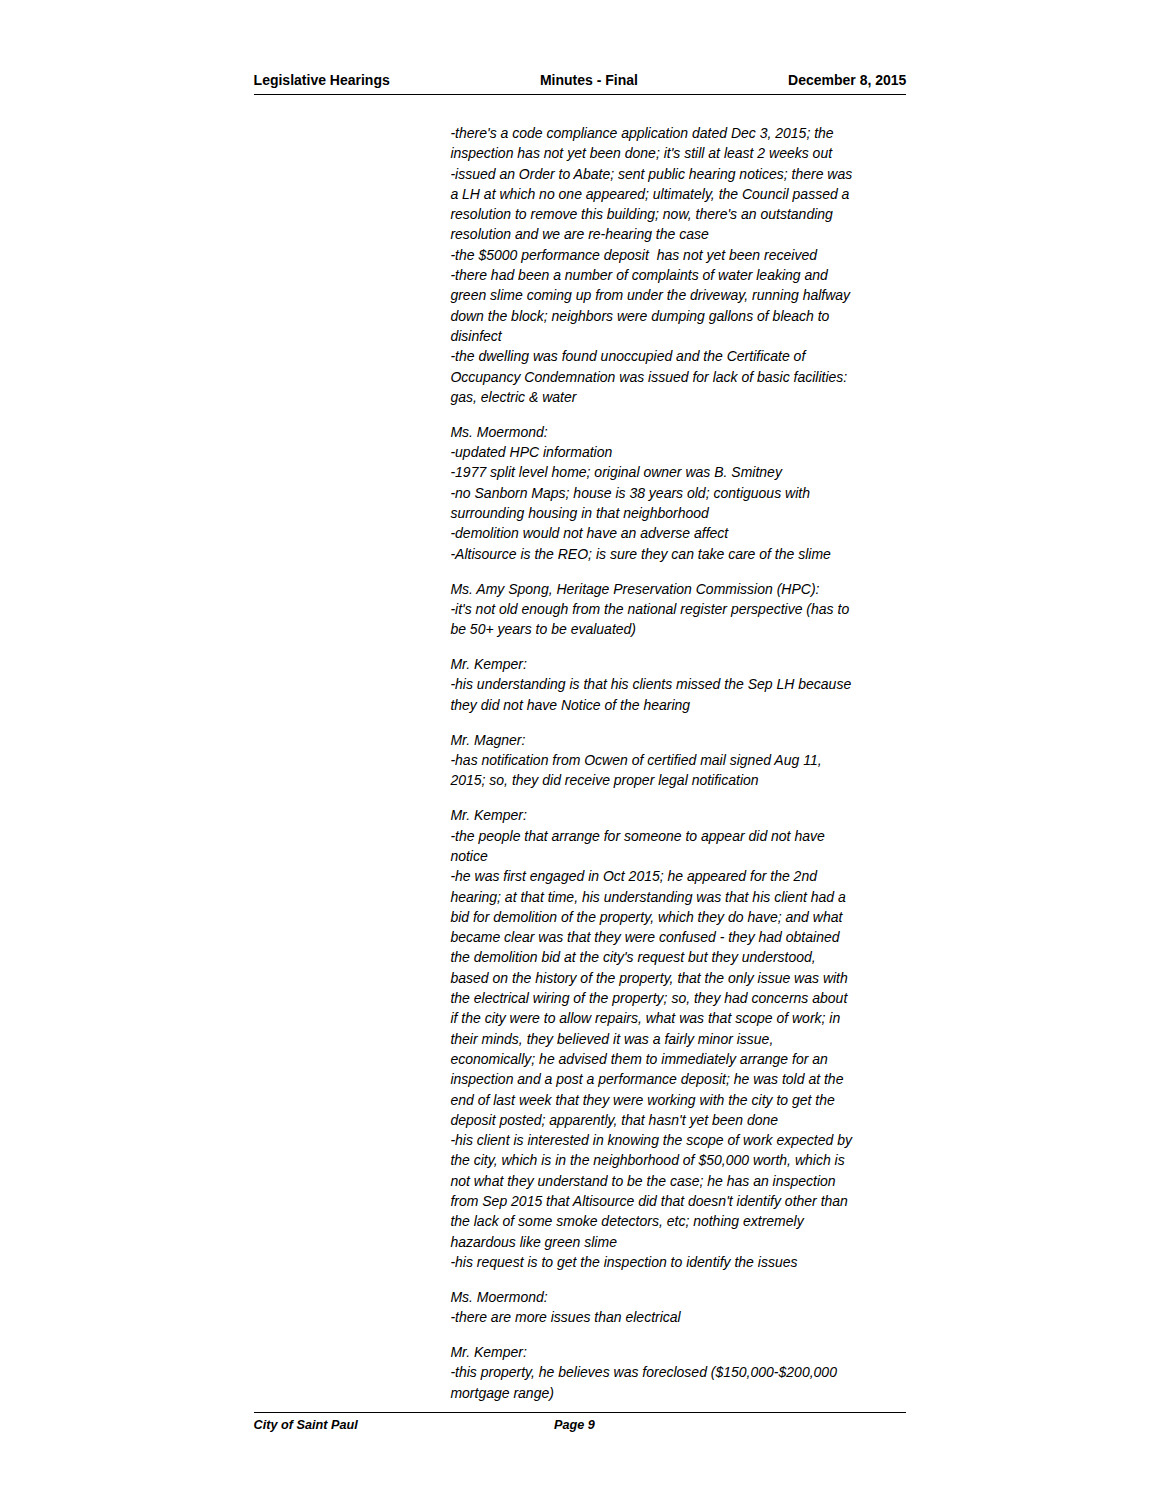Legislative Hearings
Minutes - Final
December 8, 2015
-there's a code compliance application dated Dec 3, 2015; the inspection has not yet been done; it's still at least 2 weeks out
-issued an Order to Abate; sent public hearing notices; there was a LH at which no one appeared; ultimately, the Council passed a resolution to remove this building; now, there's an outstanding resolution and we are re-hearing the case
-the $5000 performance deposit has not yet been received
-there had been a number of complaints of water leaking and green slime coming up from under the driveway, running halfway down the block; neighbors were dumping gallons of bleach to disinfect
-the dwelling was found unoccupied and the Certificate of Occupancy Condemnation was issued for lack of basic facilities: gas, electric & water
Ms. Moermond:
-updated HPC information
-1977 split level home; original owner was B. Smitney
-no Sanborn Maps; house is 38 years old; contiguous with surrounding housing in that neighborhood
-demolition would not have an adverse affect
-Altisource is the REO; is sure they can take care of the slime
Ms. Amy Spong, Heritage Preservation Commission (HPC):
-it's not old enough from the national register perspective (has to be 50+ years to be evaluated)
Mr. Kemper:
-his understanding is that his clients missed the Sep LH because they did not have Notice of the hearing
Mr. Magner:
-has notification from Ocwen of certified mail signed Aug 11, 2015; so, they did receive proper legal notification
Mr. Kemper:
-the people that arrange for someone to appear did not have notice
-he was first engaged in Oct 2015; he appeared for the 2nd hearing; at that time, his understanding was that his client had a bid for demolition of the property, which they do have; and what became clear was that they were confused - they had obtained the demolition bid at the city's request but they understood, based on the history of the property, that the only issue was with the electrical wiring of the property; so, they had concerns about if the city were to allow repairs, what was that scope of work; in their minds, they believed it was a fairly minor issue, economically; he advised them to immediately arrange for an inspection and a post a performance deposit; he was told at the end of last week that they were working with the city to get the deposit posted; apparently, that hasn't yet been done
-his client is interested in knowing the scope of work expected by the city, which is in the neighborhood of $50,000 worth, which is not what they understand to be the case; he has an inspection from Sep 2015 that Altisource did that doesn't identify other than the lack of some smoke detectors, etc; nothing extremely hazardous like green slime
-his request is to get the inspection to identify the issues
Ms. Moermond:
-there are more issues than electrical
Mr. Kemper:
-this property, he believes was foreclosed ($150,000-$200,000 mortgage range)
City of Saint Paul
Page 9